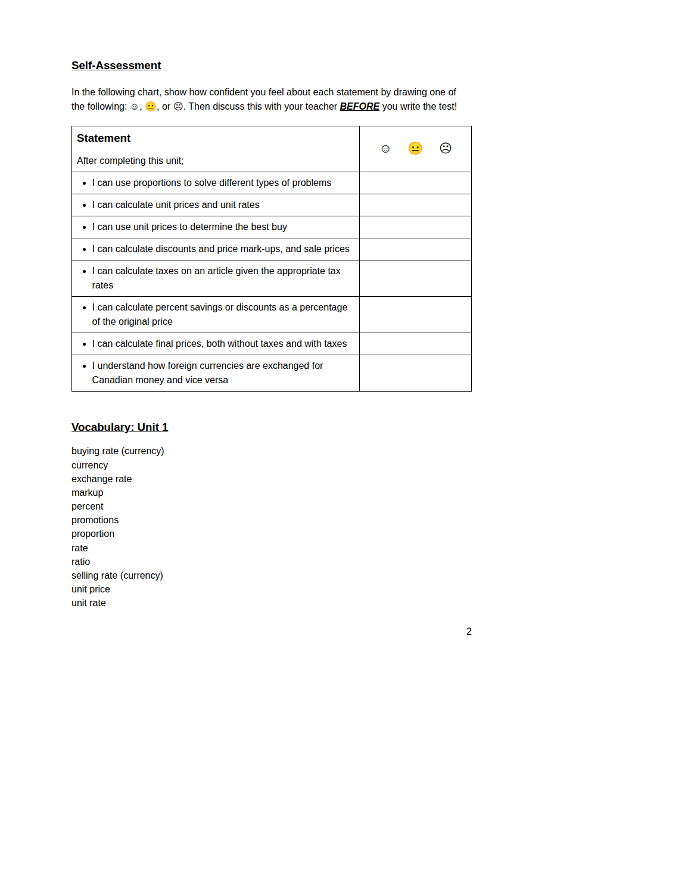Self-Assessment
In the following chart, show how confident you feel about each statement by drawing one of the following: ☺, 😐, or ☹. Then discuss this with your teacher BEFORE you write the test!
| Statement | ☺ 😐 ☹ |
| --- | --- |
| After completing this unit; |
| I can use proportions to solve different types of problems | |
| I can calculate unit prices and unit rates | |
| I can use unit prices to determine the best buy | |
| I can calculate discounts and price mark-ups, and sale prices | |
| I can calculate taxes on an article given the appropriate tax rates | |
| I can calculate percent savings or discounts as a percentage of the original price | |
| I can calculate final prices, both without taxes and with taxes | |
| I understand how foreign currencies are exchanged for Canadian money and vice versa | |
Vocabulary: Unit 1
buying rate (currency)
currency
exchange rate
markup
percent
promotions
proportion
rate
ratio
selling rate (currency)
unit price
unit rate
2